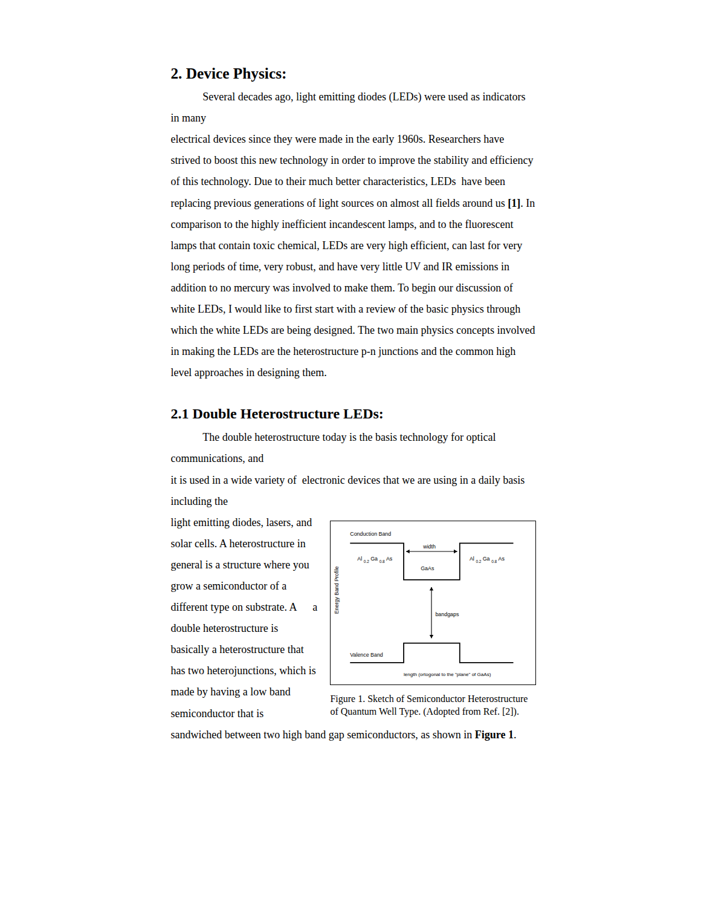2. Device Physics:
Several decades ago, light emitting diodes (LEDs) were used as indicators in many
electrical devices since they were made in the early 1960s. Researchers have strived to boost this new technology in order to improve the stability and efficiency of this technology. Due to their much better characteristics, LEDs have been replacing previous generations of light sources on almost all fields around us [1]. In comparison to the highly inefficient incandescent lamps, and to the fluorescent lamps that contain toxic chemical, LEDs are very high efficient, can last for very long periods of time, very robust, and have very little UV and IR emissions in addition to no mercury was involved to make them. To begin our discussion of white LEDs, I would like to first start with a review of the basic physics through which the white LEDs are being designed. The two main physics concepts involved in making the LEDs are the heterostructure p-n junctions and the common high level approaches in designing them.
2.1 Double Heterostructure LEDs:
The double heterostructure today is the basis technology for optical communications, and
it is used in a wide variety of electronic devices that we are using in a daily basis including the
Energy Band Profile Conduction Band width bandgaps Al 0.2 Ga 0.8 As Al 0.2 Ga 0.8 As GaAs Valence Band length (ortogonal to the "plane" of GaAs)
Figure 1. Sketch of Semiconductor Heterostructure of Quantum Well Type. (Adopted from Ref. [2]).
light emitting diodes, lasers, and solar cells. A heterostructure in general is a structure where you grow a semiconductor of a different type on a substrate. A double heterostructure is basically a heterostructure that has two heterojunctions, which is made by having a low band semiconductor that is sandwiched between two high band gap semiconductors, as shown in Figure 1.